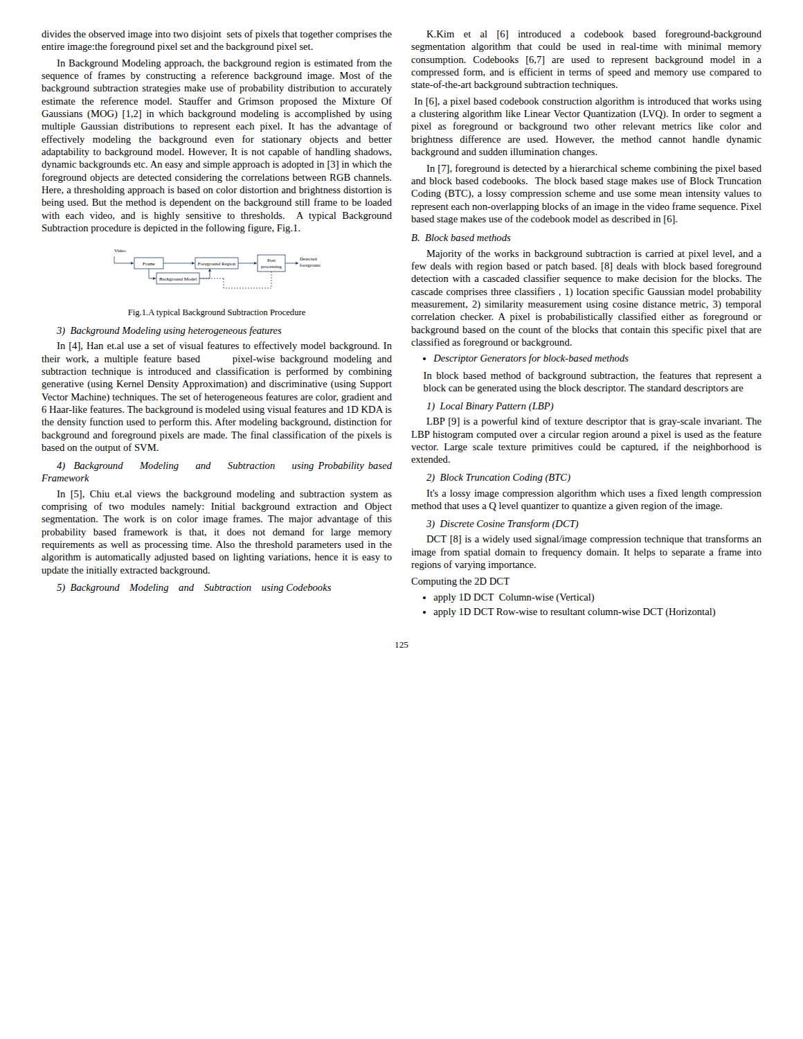divides the observed image into two disjoint sets of pixels that together comprises the entire image:the foreground pixel set and the background pixel set.
In Background Modeling approach, the background region is estimated from the sequence of frames by constructing a reference background image. Most of the background subtraction strategies make use of probability distribution to accurately estimate the reference model. Stauffer and Grimson proposed the Mixture Of Gaussians (MOG) [1,2] in which background modeling is accomplished by using multiple Gaussian distributions to represent each pixel. It has the advantage of effectively modeling the background even for stationary objects and better adaptability to background model. However, It is not capable of handling shadows, dynamic backgrounds etc. An easy and simple approach is adopted in [3] in which the foreground objects are detected considering the correlations between RGB channels. Here, a thresholding approach is based on color distortion and brightness distortion is being used. But the method is dependent on the background still frame to be loaded with each video, and is highly sensitive to thresholds. A typical Background Subtraction procedure is depicted in the following figure, Fig.1.
Video Frame Foreground Region Post processing Detected foreground Background Model
Fig.1.A typical Background Subtraction Procedure
3) Background Modeling using heterogeneous features
In [4], Han et.al use a set of visual features to effectively model background. In their work, a multiple feature based pixel-wise background modeling and subtraction technique is introduced and classification is performed by combining generative (using Kernel Density Approximation) and discriminative (using Support Vector Machine) techniques. The set of heterogeneous features are color, gradient and 6 Haar-like features. The background is modeled using visual features and 1D KDA is the density function used to perform this. After modeling background, distinction for background and foreground pixels are made. The final classification of the pixels is based on the output of SVM.
4) Background Modeling and Subtraction using Probability based Framework
In [5], Chiu et.al views the background modeling and subtraction system as comprising of two modules namely: Initial background extraction and Object segmentation. The work is on color image frames. The major advantage of this probability based framework is that, it does not demand for large memory requirements as well as processing time. Also the threshold parameters used in the algorithm is automatically adjusted based on lighting variations, hence it is easy to update the initially extracted background.
5) Background Modeling and Subtraction using Codebooks
K.Kim et al [6] introduced a codebook based foreground-background segmentation algorithm that could be used in real-time with minimal memory consumption. Codebooks [6,7] are used to represent background model in a compressed form, and is efficient in terms of speed and memory use compared to state-of-the-art background subtraction techniques.
In [6], a pixel based codebook construction algorithm is introduced that works using a clustering algorithm like Linear Vector Quantization (LVQ). In order to segment a pixel as foreground or background two other relevant metrics like color and brightness difference are used. However, the method cannot handle dynamic background and sudden illumination changes.
In [7], foreground is detected by a hierarchical scheme combining the pixel based and block based codebooks. The block based stage makes use of Block Truncation Coding (BTC), a lossy compression scheme and use some mean intensity values to represent each non-overlapping blocks of an image in the video frame sequence. Pixel based stage makes use of the codebook model as described in [6].
B. Block based methods
Majority of the works in background subtraction is carried at pixel level, and a few deals with region based or patch based. [8] deals with block based foreground detection with a cascaded classifier sequence to make decision for the blocks. The cascade comprises three classifiers , 1) location specific Gaussian model probability measurement, 2) similarity measurement using cosine distance metric, 3) temporal correlation checker. A pixel is probabilistically classified either as foreground or background based on the count of the blocks that contain this specific pixel that are classified as foreground or background.
Descriptor Generators for block-based methods
In block based method of background subtraction, the features that represent a block can be generated using the block descriptor. The standard descriptors are
1) Local Binary Pattern (LBP)
LBP [9] is a powerful kind of texture descriptor that is gray-scale invariant. The LBP histogram computed over a circular region around a pixel is used as the feature vector. Large scale texture primitives could be captured, if the neighborhood is extended.
2) Block Truncation Coding (BTC)
It's a lossy image compression algorithm which uses a fixed length compression method that uses a Q level quantizer to quantize a given region of the image.
3) Discrete Cosine Transform (DCT)
DCT [8] is a widely used signal/image compression technique that transforms an image from spatial domain to frequency domain. It helps to separate a frame into regions of varying importance.
Computing the 2D DCT
apply 1D DCT Column-wise (Vertical)
apply 1D DCT Row-wise to resultant column-wise DCT (Horizontal)
125